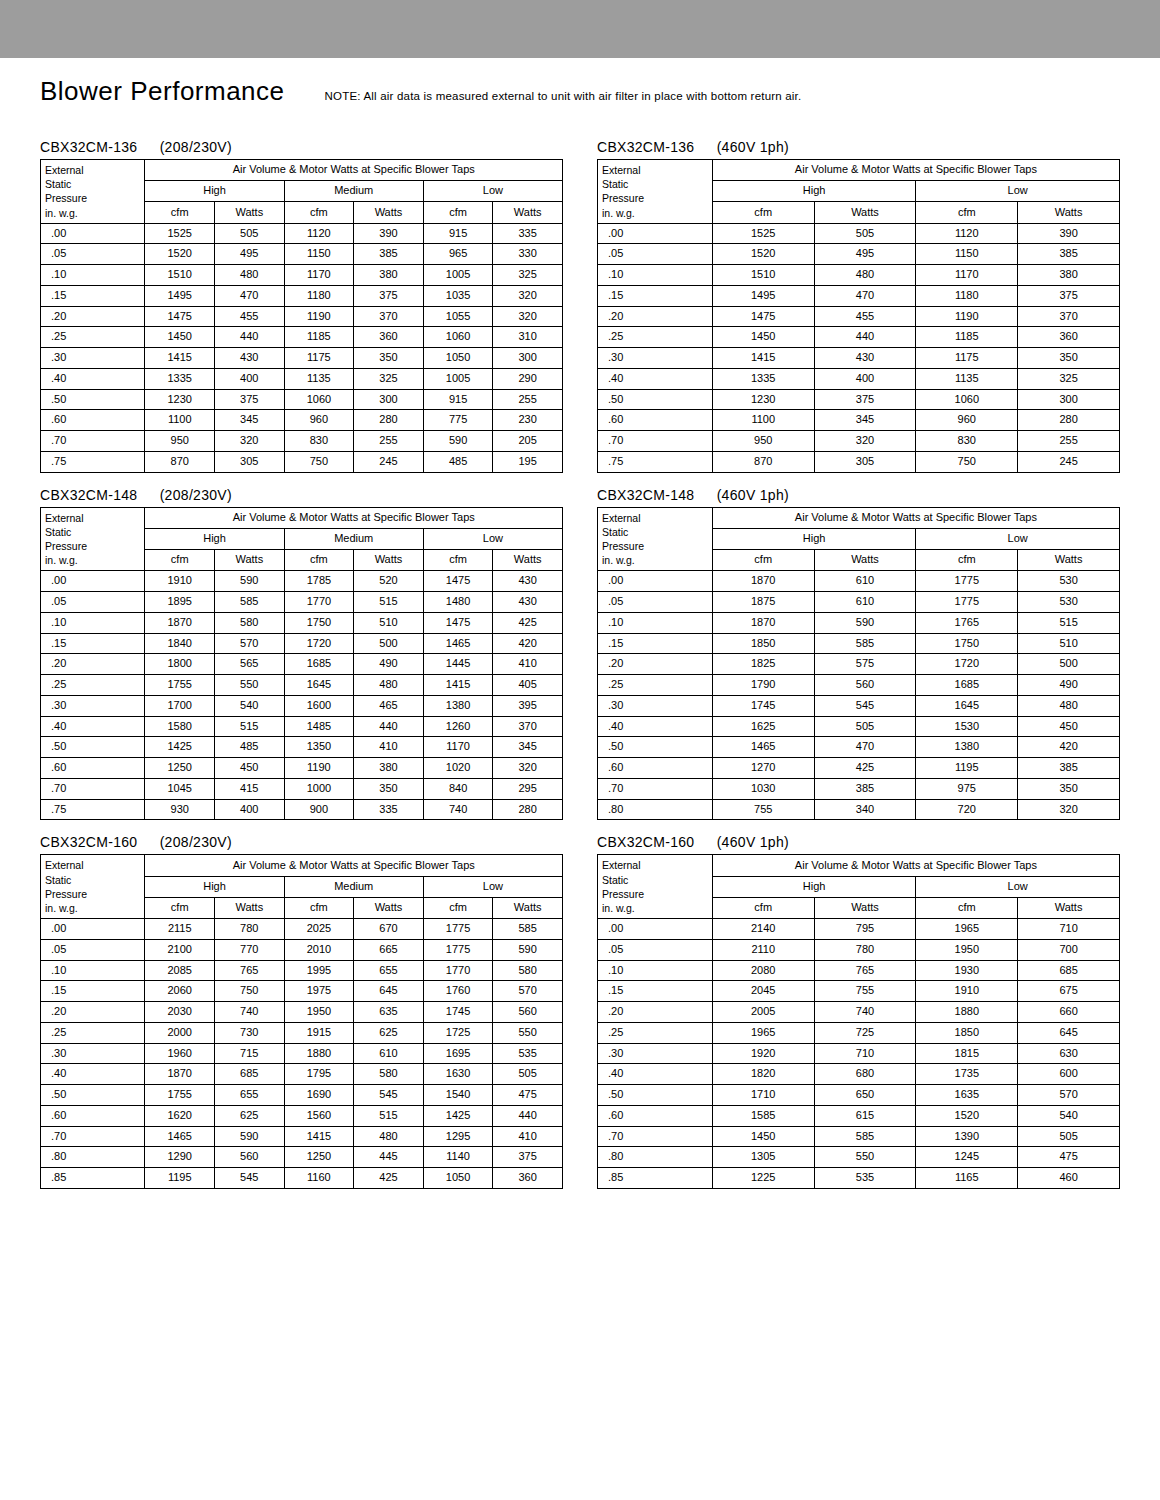Blower Performance
NOTE: All air data is measured external to unit with air filter in place with bottom return air.
CBX32CM-136 (208/230V)
| External Static Pressure in. w.g. | Air Volume & Motor Watts at Specific Blower Taps |
| --- | --- |
| High | Medium | Low |
| cfm | Watts | cfm | Watts | cfm | Watts |
| .00 | 1525 | 505 | 1120 | 390 | 915 | 335 |
| .05 | 1520 | 495 | 1150 | 385 | 965 | 330 |
| .10 | 1510 | 480 | 1170 | 380 | 1005 | 325 |
| .15 | 1495 | 470 | 1180 | 375 | 1035 | 320 |
| .20 | 1475 | 455 | 1190 | 370 | 1055 | 320 |
| .25 | 1450 | 440 | 1185 | 360 | 1060 | 310 |
| .30 | 1415 | 430 | 1175 | 350 | 1050 | 300 |
| .40 | 1335 | 400 | 1135 | 325 | 1005 | 290 |
| .50 | 1230 | 375 | 1060 | 300 | 915 | 255 |
| .60 | 1100 | 345 | 960 | 280 | 775 | 230 |
| .70 | 950 | 320 | 830 | 255 | 590 | 205 |
| .75 | 870 | 305 | 750 | 245 | 485 | 195 |
CBX32CM-148 (208/230V)
| External Static Pressure in. w.g. | Air Volume & Motor Watts at Specific Blower Taps |
| --- | --- |
| High | Medium | Low |
| cfm | Watts | cfm | Watts | cfm | Watts |
| .00 | 1910 | 590 | 1785 | 520 | 1475 | 430 |
| .05 | 1895 | 585 | 1770 | 515 | 1480 | 430 |
| .10 | 1870 | 580 | 1750 | 510 | 1475 | 425 |
| .15 | 1840 | 570 | 1720 | 500 | 1465 | 420 |
| .20 | 1800 | 565 | 1685 | 490 | 1445 | 410 |
| .25 | 1755 | 550 | 1645 | 480 | 1415 | 405 |
| .30 | 1700 | 540 | 1600 | 465 | 1380 | 395 |
| .40 | 1580 | 515 | 1485 | 440 | 1260 | 370 |
| .50 | 1425 | 485 | 1350 | 410 | 1170 | 345 |
| .60 | 1250 | 450 | 1190 | 380 | 1020 | 320 |
| .70 | 1045 | 415 | 1000 | 350 | 840 | 295 |
| .75 | 930 | 400 | 900 | 335 | 740 | 280 |
CBX32CM-160 (208/230V)
| External Static Pressure in. w.g. | Air Volume & Motor Watts at Specific Blower Taps |
| --- | --- |
| High | Medium | Low |
| cfm | Watts | cfm | Watts | cfm | Watts |
| .00 | 2115 | 780 | 2025 | 670 | 1775 | 585 |
| .05 | 2100 | 770 | 2010 | 665 | 1775 | 590 |
| .10 | 2085 | 765 | 1995 | 655 | 1770 | 580 |
| .15 | 2060 | 750 | 1975 | 645 | 1760 | 570 |
| .20 | 2030 | 740 | 1950 | 635 | 1745 | 560 |
| .25 | 2000 | 730 | 1915 | 625 | 1725 | 550 |
| .30 | 1960 | 715 | 1880 | 610 | 1695 | 535 |
| .40 | 1870 | 685 | 1795 | 580 | 1630 | 505 |
| .50 | 1755 | 655 | 1690 | 545 | 1540 | 475 |
| .60 | 1620 | 625 | 1560 | 515 | 1425 | 440 |
| .70 | 1465 | 590 | 1415 | 480 | 1295 | 410 |
| .80 | 1290 | 560 | 1250 | 445 | 1140 | 375 |
| .85 | 1195 | 545 | 1160 | 425 | 1050 | 360 |
CBX32CM-136 (460V 1ph)
| External Static Pressure in. w.g. | Air Volume & Motor Watts at Specific Blower Taps |
| --- | --- |
| High | Low |
| cfm | Watts | cfm | Watts |
| .00 | 1525 | 505 | 1120 | 390 |
| .05 | 1520 | 495 | 1150 | 385 |
| .10 | 1510 | 480 | 1170 | 380 |
| .15 | 1495 | 470 | 1180 | 375 |
| .20 | 1475 | 455 | 1190 | 370 |
| .25 | 1450 | 440 | 1185 | 360 |
| .30 | 1415 | 430 | 1175 | 350 |
| .40 | 1335 | 400 | 1135 | 325 |
| .50 | 1230 | 375 | 1060 | 300 |
| .60 | 1100 | 345 | 960 | 280 |
| .70 | 950 | 320 | 830 | 255 |
| .75 | 870 | 305 | 750 | 245 |
CBX32CM-148 (460V 1ph)
| External Static Pressure in. w.g. | Air Volume & Motor Watts at Specific Blower Taps |
| --- | --- |
| High | Low |
| cfm | Watts | cfm | Watts |
| .00 | 1870 | 610 | 1775 | 530 |
| .05 | 1875 | 610 | 1775 | 530 |
| .10 | 1870 | 590 | 1765 | 515 |
| .15 | 1850 | 585 | 1750 | 510 |
| .20 | 1825 | 575 | 1720 | 500 |
| .25 | 1790 | 560 | 1685 | 490 |
| .30 | 1745 | 545 | 1645 | 480 |
| .40 | 1625 | 505 | 1530 | 450 |
| .50 | 1465 | 470 | 1380 | 420 |
| .60 | 1270 | 425 | 1195 | 385 |
| .70 | 1030 | 385 | 975 | 350 |
| .80 | 755 | 340 | 720 | 320 |
CBX32CM-160 (460V 1ph)
| External Static Pressure in. w.g. | Air Volume & Motor Watts at Specific Blower Taps |
| --- | --- |
| High | Low |
| cfm | Watts | cfm | Watts |
| .00 | 2140 | 795 | 1965 | 710 |
| .05 | 2110 | 780 | 1950 | 700 |
| .10 | 2080 | 765 | 1930 | 685 |
| .15 | 2045 | 755 | 1910 | 675 |
| .20 | 2005 | 740 | 1880 | 660 |
| .25 | 1965 | 725 | 1850 | 645 |
| .30 | 1920 | 710 | 1815 | 630 |
| .40 | 1820 | 680 | 1735 | 600 |
| .50 | 1710 | 650 | 1635 | 570 |
| .60 | 1585 | 615 | 1520 | 540 |
| .70 | 1450 | 585 | 1390 | 505 |
| .80 | 1305 | 550 | 1245 | 475 |
| .85 | 1225 | 535 | 1165 | 460 |